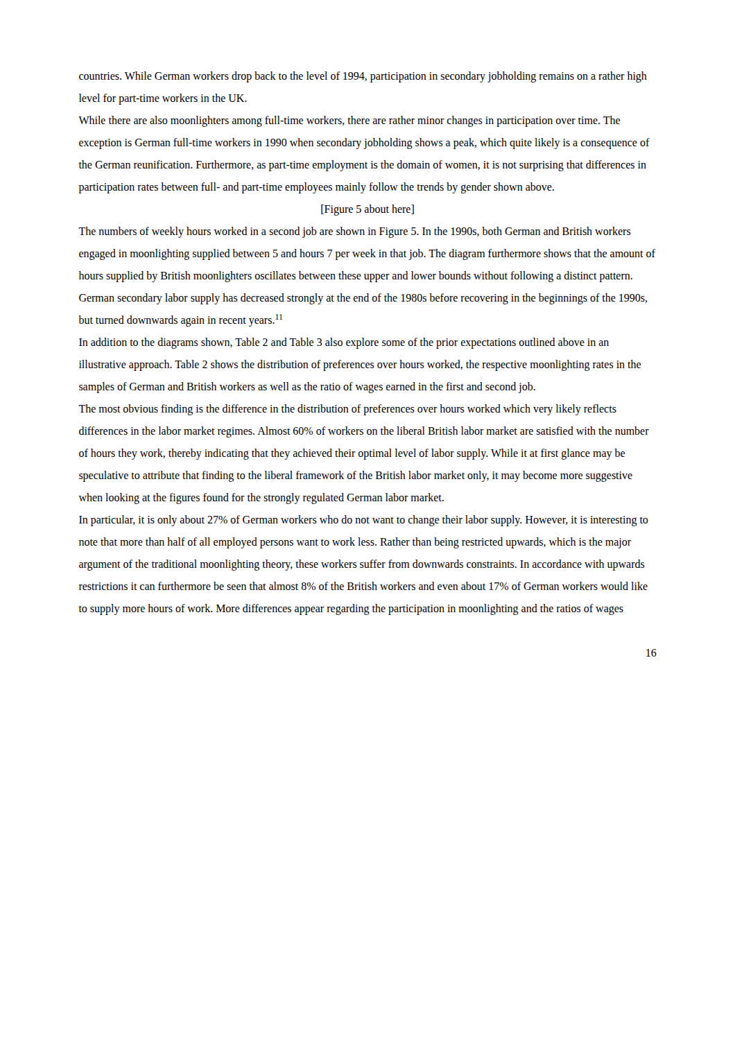countries. While German workers drop back to the level of 1994, participation in secondary jobholding remains on a rather high level for part-time workers in the UK.
While there are also moonlighters among full-time workers, there are rather minor changes in participation over time. The exception is German full-time workers in 1990 when secondary jobholding shows a peak, which quite likely is a consequence of the German reunification. Furthermore, as part-time employment is the domain of women, it is not surprising that differences in participation rates between full- and part-time employees mainly follow the trends by gender shown above.
[Figure 5 about here]
The numbers of weekly hours worked in a second job are shown in Figure 5. In the 1990s, both German and British workers engaged in moonlighting supplied between 5 and hours 7 per week in that job. The diagram furthermore shows that the amount of hours supplied by British moonlighters oscillates between these upper and lower bounds without following a distinct pattern. German secondary labor supply has decreased strongly at the end of the 1980s before recovering in the beginnings of the 1990s, but turned downwards again in recent years.11
In addition to the diagrams shown, Table 2 and Table 3 also explore some of the prior expectations outlined above in an illustrative approach. Table 2 shows the distribution of preferences over hours worked, the respective moonlighting rates in the samples of German and British workers as well as the ratio of wages earned in the first and second job.
The most obvious finding is the difference in the distribution of preferences over hours worked which very likely reflects differences in the labor market regimes. Almost 60% of workers on the liberal British labor market are satisfied with the number of hours they work, thereby indicating that they achieved their optimal level of labor supply. While it at first glance may be speculative to attribute that finding to the liberal framework of the British labor market only, it may become more suggestive when looking at the figures found for the strongly regulated German labor market.
In particular, it is only about 27% of German workers who do not want to change their labor supply. However, it is interesting to note that more than half of all employed persons want to work less. Rather than being restricted upwards, which is the major argument of the traditional moonlighting theory, these workers suffer from downwards constraints. In accordance with upwards restrictions it can furthermore be seen that almost 8% of the British workers and even about 17% of German workers would like to supply more hours of work. More differences appear regarding the participation in moonlighting and the ratios of wages
16